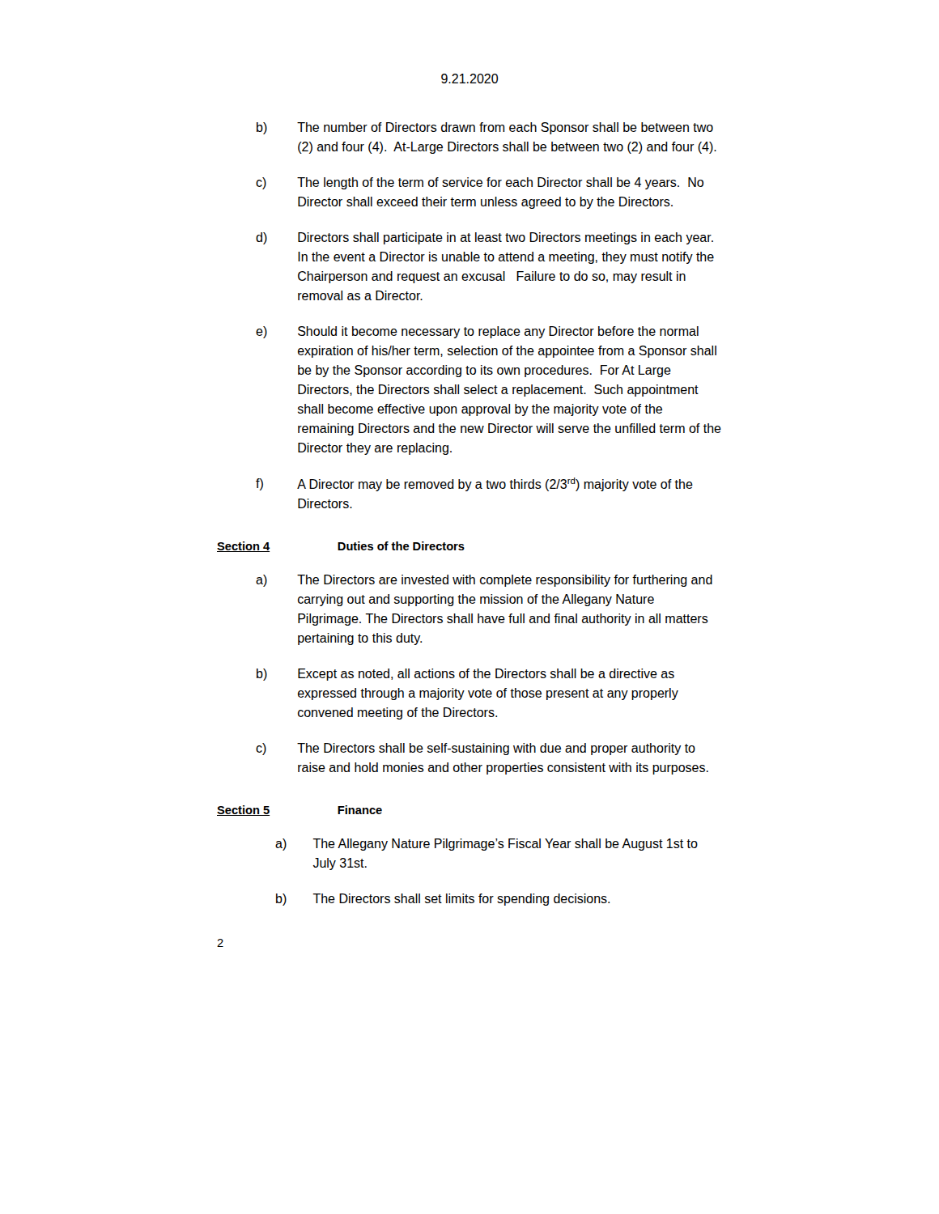9.21.2020
b)
The number of Directors drawn from each Sponsor shall be between two (2) and four (4). At-Large Directors shall be between two (2) and four (4).
c)
The length of the term of service for each Director shall be 4 years. No Director shall exceed their term unless agreed to by the Directors.
d)
Directors shall participate in at least two Directors meetings in each year. In the event a Director is unable to attend a meeting, they must notify the Chairperson and request an excusal Failure to do so, may result in removal as a Director.
e)
Should it become necessary to replace any Director before the normal expiration of his/her term, selection of the appointee from a Sponsor shall be by the Sponsor according to its own procedures. For At Large Directors, the Directors shall select a replacement. Such appointment shall become effective upon approval by the majority vote of the remaining Directors and the new Director will serve the unfilled term of the Director they are replacing.
f)
A Director may be removed by a two thirds (2/3rd) majority vote of the Directors.
Section 4
Duties of the Directors
a)
The Directors are invested with complete responsibility for furthering and carrying out and supporting the mission of the Allegany Nature Pilgrimage. The Directors shall have full and final authority in all matters pertaining to this duty.
b)
Except as noted, all actions of the Directors shall be a directive as expressed through a majority vote of those present at any properly convened meeting of the Directors.
c)
The Directors shall be self-sustaining with due and proper authority to raise and hold monies and other properties consistent with its purposes.
Section 5
Finance
a)
The Allegany Nature Pilgrimage’s Fiscal Year shall be August 1st to July 31st.
b)
The Directors shall set limits for spending decisions.
2